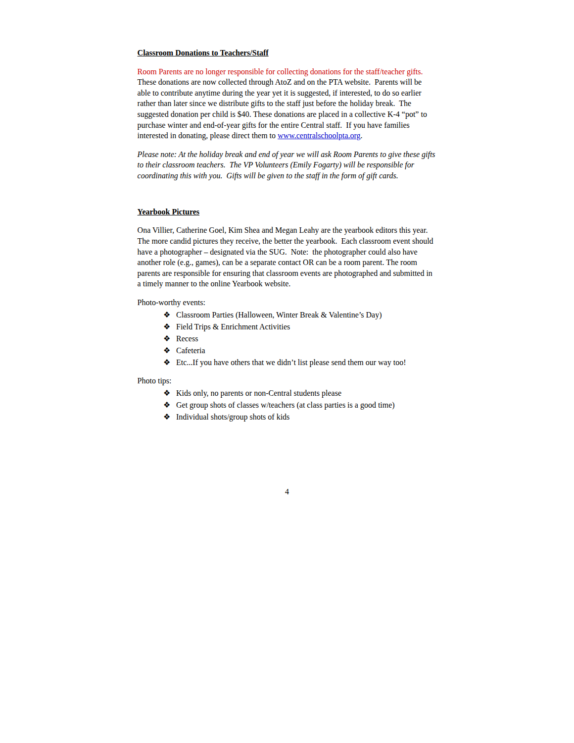Classroom Donations to Teachers/Staff
Room Parents are no longer responsible for collecting donations for the staff/teacher gifts. These donations are now collected through AtoZ and on the PTA website. Parents will be able to contribute anytime during the year yet it is suggested, if interested, to do so earlier rather than later since we distribute gifts to the staff just before the holiday break. The suggested donation per child is $40. These donations are placed in a collective K-4 “pot” to purchase winter and end-of-year gifts for the entire Central staff. If you have families interested in donating, please direct them to www.centralschoolpta.org.
Please note: At the holiday break and end of year we will ask Room Parents to give these gifts to their classroom teachers. The VP Volunteers (Emily Fogarty) will be responsible for coordinating this with you. Gifts will be given to the staff in the form of gift cards.
Yearbook Pictures
Ona Villier, Catherine Goel, Kim Shea and Megan Leahy are the yearbook editors this year. The more candid pictures they receive, the better the yearbook. Each classroom event should have a photographer – designated via the SUG. Note: the photographer could also have another role (e.g., games), can be a separate contact OR can be a room parent. The room parents are responsible for ensuring that classroom events are photographed and submitted in a timely manner to the online Yearbook website.
Photo-worthy events:
Classroom Parties (Halloween, Winter Break & Valentine’s Day)
Field Trips & Enrichment Activities
Recess
Cafeteria
Etc...If you have others that we didn’t list please send them our way too!
Photo tips:
Kids only, no parents or non-Central students please
Get group shots of classes w/teachers (at class parties is a good time)
Individual shots/group shots of kids
4